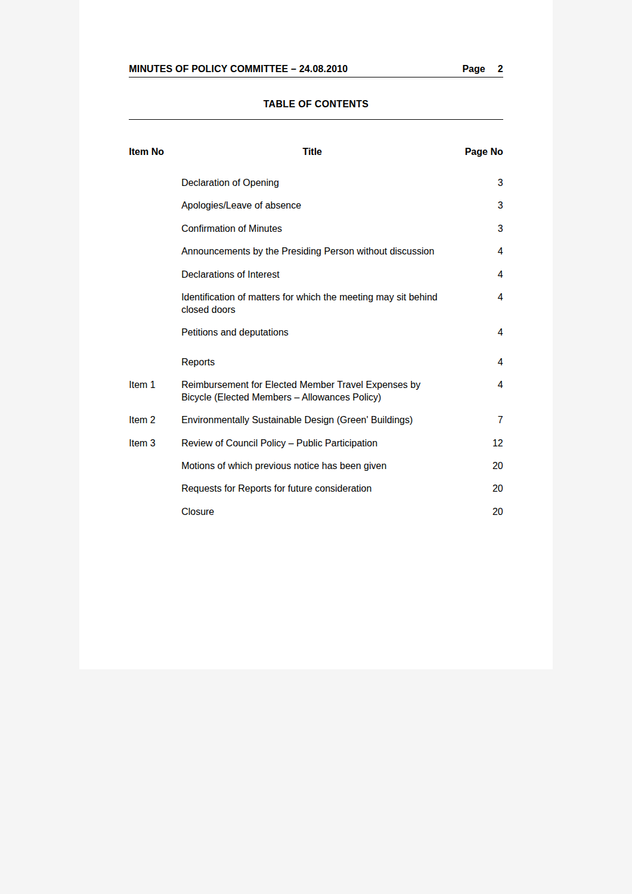MINUTES OF POLICY COMMITTEE – 24.08.2010 Page 2
TABLE OF CONTENTS
| Item No | Title | Page No |
| --- | --- | --- |
| | Declaration of Opening | 3 |
| | Apologies/Leave of absence | 3 |
| | Confirmation of Minutes | 3 |
| | Announcements by the Presiding Person without discussion | 4 |
| | Declarations of Interest | 4 |
| | Identification of matters for which the meeting may sit behind closed doors | 4 |
| | Petitions and deputations | 4 |
| | Reports | 4 |
| Item 1 | Reimbursement for Elected Member Travel Expenses by Bicycle (Elected Members – Allowances Policy) | 4 |
| Item 2 | Environmentally Sustainable Design (Green' Buildings) | 7 |
| Item 3 | Review of Council Policy – Public Participation | 12 |
| | Motions of which previous notice has been given | 20 |
| | Requests for Reports for future consideration | 20 |
| | Closure | 20 |